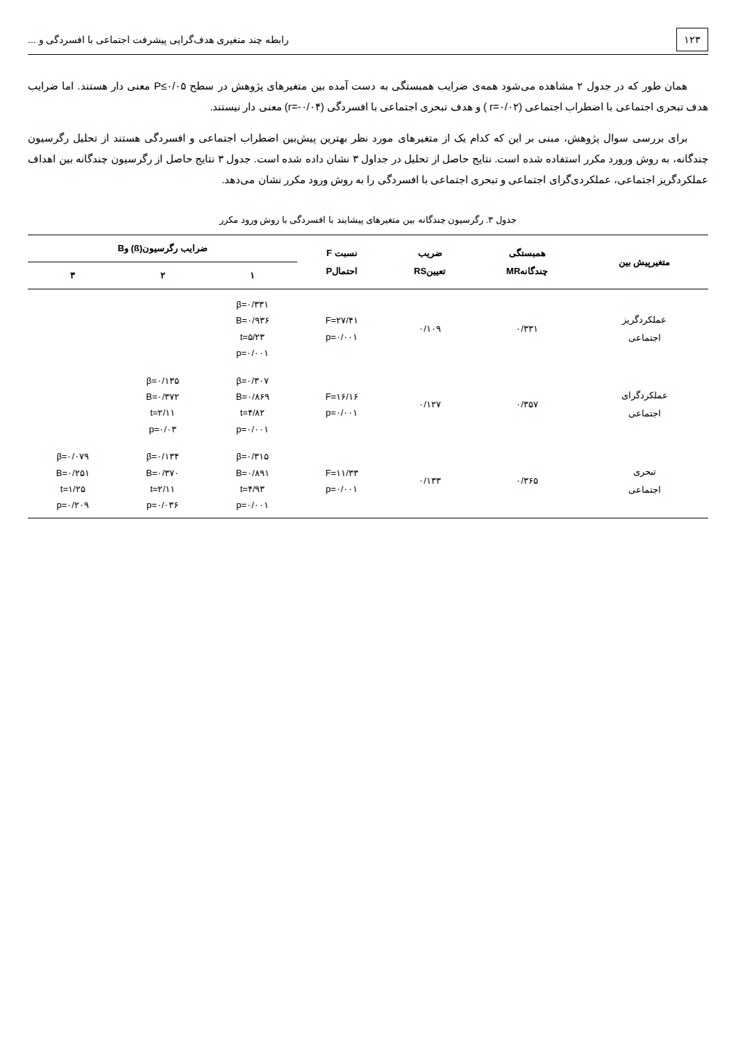۱۲۳ رابطه چند متغیری هدف‌گرایی پیشرفت اجتماعی با افسردگی و ...
همان طور که در جدول ۲ مشاهده می‌شود همه‌ی ضرایب همبستگی به دست آمده بین متغیرهای پژوهش در سطح P≤۰/۰۵ معنی دار هستند. اما ضرایب هدف تبحری اجتماعی با اضطراب اجتماعی (r=۰/۰۲ ) و هدف تبحری اجتماعی با افسردگی (r=-۰/۰۴) معنی دار نیستند.
برای بررسی سوال پژوهش، مبنی بر این که کدام یک از متغیرهای مورد نظر بهترین پیش‌بین اضطراب اجتماعی و افسردگی هستند از تحلیل رگرسیون چندگانه، به روش ورورد مکرر استفاده شده است. نتایج حاصل از تحلیل در جداول ۳ نشان داده شده است. جدول ۳ نتایج حاصل از رگرسیون چندگانه بین اهداف عملکردگریز اجتماعی، عملکردی‌گرای اجتماعی و تبحری اجتماعی با افسردگی را به روش ورود مکرر نشان می‌دهد.
جدول ۳. رگرسیون چندگانه بین متغیرهای پیشایند با افسردگی با روش ورود مکرر
| متغیرپیش بین | همبستگی چندگانهMR | ضریب تعیینRS | نسبت F احتمالP | ضرایب رگرسیون(ß) وB |
| --- | --- | --- | --- | --- |
| ۱ | ۲ | ۳ |
| عملکردگریز اجتماعی | ۰/۳۳۱ | ۰/۱۰۹ | F=۲۷/۴۱ p=۰/۰۰۱ | β=۰/۳۳۱ B=۰/۹۳۶ t=۵/۲۳ p=۰/۰۰۱ | | |
| عملکردگرای اجتماعی | ۰/۳۵۷ | ۰/۱۲۷ | F=۱۶/۱۶ p=۰/۰۰۱ | β=۰/۳۰۷ B=۰/۸۶۹ t=۴/۸۲ p=۰/۰۰۱ | β=۰/۱۳۵ B=۰/۳۷۲ t=۲/۱۱ p=۰/۰۳ | |
| تبحری اجتماعی | ۰/۳۶۵ | ۰/۱۳۳ | F=۱۱/۳۳ p=۰/۰۰۱ | β=۰/۳۱۵ B=۰/۸۹۱ t=۴/۹۳ p=۰/۰۰۱ | β=۰/۱۳۴ B=۰/۳۷۰ t=۲/۱۱ p=۰/۰۳۶ | β=۰/۰۷۹ B=۰/۲۵۱ t=۱/۲۵ p=۰/۲۰۹ |